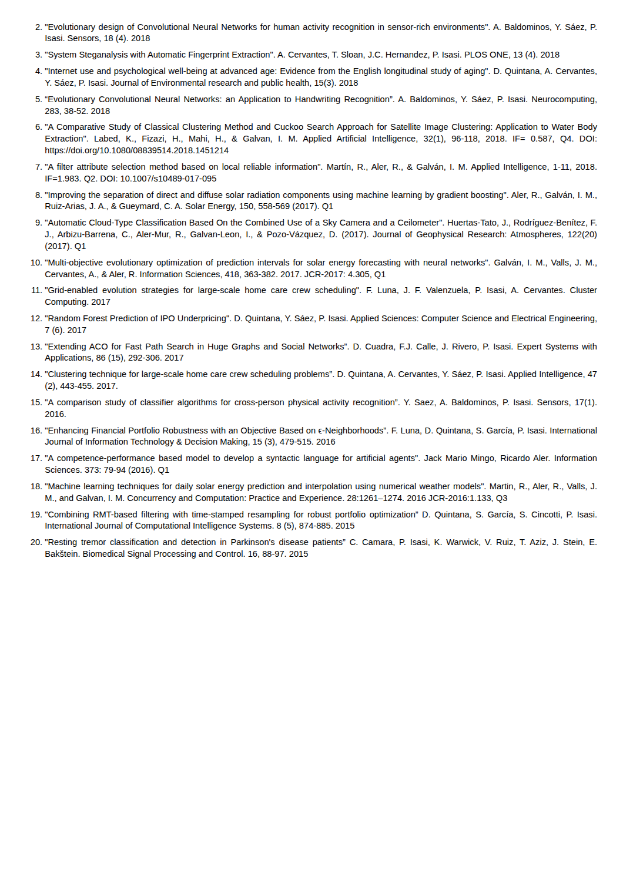"Evolutionary design of Convolutional Neural Networks for human activity recognition in sensor-rich environments". A. Baldominos, Y. Sáez, P. Isasi. Sensors, 18 (4). 2018
"System Steganalysis with Automatic Fingerprint Extraction". A. Cervantes, T. Sloan, J.C. Hernandez, P. Isasi. PLOS ONE, 13 (4). 2018
"Internet use and psychological well-being at advanced age: Evidence from the English longitudinal study of aging". D. Quintana, A. Cervantes, Y. Sáez, P. Isasi. Journal of Environmental research and public health, 15(3). 2018
“Evolutionary Convolutional Neural Networks: an Application to Handwriting Recognition”. A. Baldominos, Y. Sáez, P. Isasi. Neurocomputing, 283, 38-52. 2018
"A Comparative Study of Classical Clustering Method and Cuckoo Search Approach for Satellite Image Clustering: Application to Water Body Extraction". Labed, K., Fizazi, H., Mahi, H., & Galvan, I. M. Applied Artificial Intelligence, 32(1), 96-118, 2018. IF= 0.587, Q4. DOI: https://doi.org/10.1080/08839514.2018.1451214
"A filter attribute selection method based on local reliable information". Martín, R., Aler, R., & Galván, I. M. Applied Intelligence, 1-11, 2018. IF=1.983. Q2. DOI: 10.1007/s10489-017-095
"Improving the separation of direct and diffuse solar radiation components using machine learning by gradient boosting". Aler, R., Galván, I. M., Ruiz-Arias, J. A., & Gueymard, C. A. Solar Energy, 150, 558-569 (2017). Q1
"Automatic Cloud‐Type Classification Based On the Combined Use of a Sky Camera and a Ceilometer". Huertas‐Tato, J., Rodríguez‐Benítez, F. J., Arbizu‐Barrena, C., Aler‐Mur, R., Galvan‐Leon, I., & Pozo‐Vázquez, D. (2017). Journal of Geophysical Research: Atmospheres, 122(20) (2017). Q1
"Multi-objective evolutionary optimization of prediction intervals for solar energy forecasting with neural networks". Galván, I. M., Valls, J. M., Cervantes, A., & Aler, R. Information Sciences, 418, 363-382. 2017. JCR-2017: 4.305, Q1
"Grid-enabled evolution strategies for large-scale home care crew scheduling". F. Luna, J. F. Valenzuela, P. Isasi, A. Cervantes. Cluster Computing. 2017
"Random Forest Prediction of IPO Underpricing". D. Quintana, Y. Sáez, P. Isasi. Applied Sciences: Computer Science and Electrical Engineering, 7 (6). 2017
"Extending ACO for Fast Path Search in Huge Graphs and Social Networks”. D. Cuadra, F.J. Calle, J. Rivero, P. Isasi. Expert Systems with Applications, 86 (15), 292-306. 2017
"Clustering technique for large-scale home care crew scheduling problems”. D. Quintana, A. Cervantes, Y. Sáez, P. Isasi. Applied Intelligence, 47 (2), 443-455. 2017.
"A comparison study of classifier algorithms for cross-person physical activity recognition”. Y. Saez, A. Baldominos, P. Isasi. Sensors, 17(1). 2016.
"Enhancing Financial Portfolio Robustness with an Objective Based on ϵ-Neighborhoods”. F. Luna, D. Quintana, S. García, P. Isasi. International Journal of Information Technology & Decision Making, 15 (3), 479-515. 2016
"A competence-performance based model to develop a syntactic language for artificial agents". Jack Mario Mingo, Ricardo Aler. Information Sciences. 373: 79-94 (2016). Q1
"Machine learning techniques for daily solar energy prediction and interpolation using numerical weather models". Martin, R., Aler, R., Valls, J. M., and Galvan, I. M. Concurrency and Computation: Practice and Experience. 28:1261–1274. 2016 JCR-2016:1.133, Q3
"Combining RMT-based filtering with time-stamped resampling for robust portfolio optimization” D. Quintana, S. García, S. Cincotti, P. Isasi. International Journal of Computational Intelligence Systems. 8 (5), 874-885. 2015
"Resting tremor classification and detection in Parkinson's disease patients” C. Camara, P. Isasi, K. Warwick, V. Ruiz, T. Aziz, J. Stein, E. Bakštein. Biomedical Signal Processing and Control. 16, 88-97. 2015